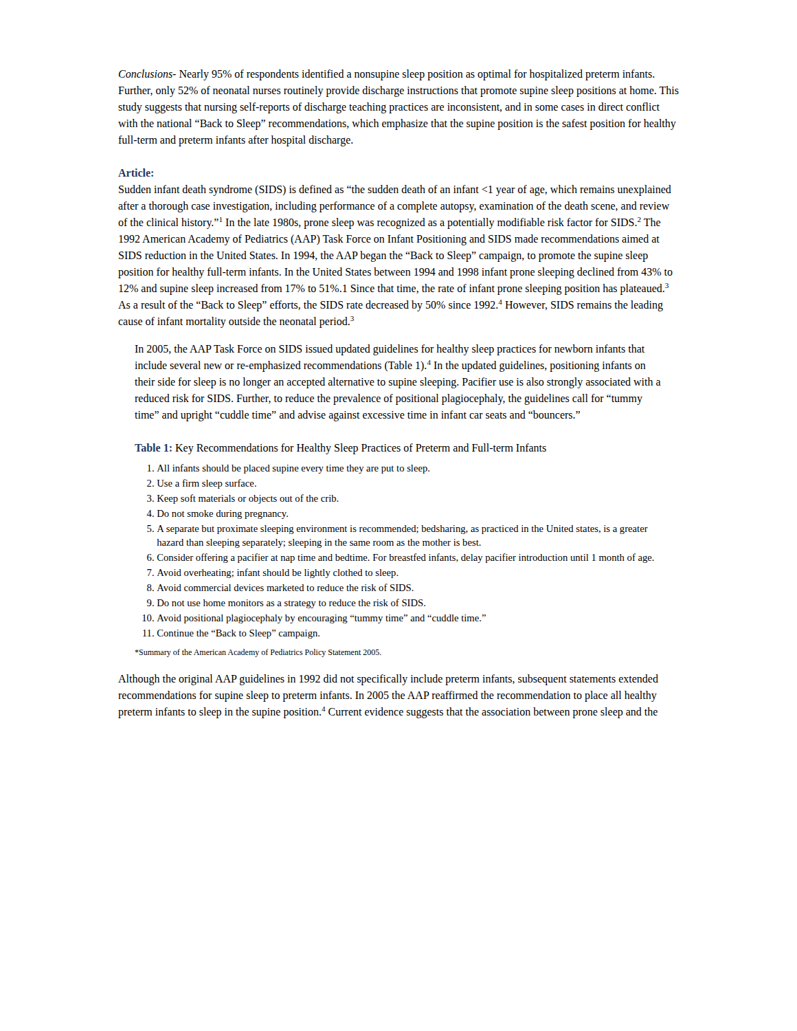Conclusions- Nearly 95% of respondents identified a nonsupine sleep position as optimal for hospitalized preterm infants. Further, only 52% of neonatal nurses routinely provide discharge instructions that promote supine sleep positions at home. This study suggests that nursing self-reports of discharge teaching practices are inconsistent, and in some cases in direct conflict with the national “Back to Sleep” recommendations, which emphasize that the supine position is the safest position for healthy full-term and preterm infants after hospital discharge.
Article:
Sudden infant death syndrome (SIDS) is defined as “the sudden death of an infant <1 year of age, which remains unexplained after a thorough case investigation, including performance of a complete autopsy, examination of the death scene, and review of the clinical history.”1 In the late 1980s, prone sleep was recognized as a potentially modifiable risk factor for SIDS.2 The 1992 American Academy of Pediatrics (AAP) Task Force on Infant Positioning and SIDS made recommendations aimed at SIDS reduction in the United States. In 1994, the AAP began the “Back to Sleep” campaign, to promote the supine sleep position for healthy full-term infants. In the United States between 1994 and 1998 infant prone sleeping declined from 43% to 12% and supine sleep increased from 17% to 51%.1 Since that time, the rate of infant prone sleeping position has plateaued.3 As a result of the “Back to Sleep” efforts, the SIDS rate decreased by 50% since 1992.4 However, SIDS remains the leading cause of infant mortality outside the neonatal period.3
In 2005, the AAP Task Force on SIDS issued updated guidelines for healthy sleep practices for newborn infants that include several new or re-emphasized recommendations (Table 1).4 In the updated guidelines, positioning infants on their side for sleep is no longer an accepted alternative to supine sleeping. Pacifier use is also strongly associated with a reduced risk for SIDS. Further, to reduce the prevalence of positional plagiocephaly, the guidelines call for “tummy time” and upright “cuddle time” and advise against excessive time in infant car seats and “bouncers.”
Table 1: Key Recommendations for Healthy Sleep Practices of Preterm and Full-term Infants
| All infants should be placed supine every time they are put to sleep. Use a firm sleep surface. Keep soft materials or objects out of the crib. Do not smoke during pregnancy. A separate but proximate sleeping environment is recommended; bedsharing, as practiced in the United states, is a greater hazard than sleeping separately; sleeping in the same room as the mother is best. Consider offering a pacifier at nap time and bedtime. For breastfed infants, delay pacifier introduction until 1 month of age. Avoid overheating; infant should be lightly clothed to sleep. Avoid commercial devices marketed to reduce the risk of SIDS. Do not use home monitors as a strategy to reduce the risk of SIDS. Avoid positional plagiocephaly by encouraging “tummy time” and “cuddle time.” Continue the “Back to Sleep” campaign. |
*Summary of the American Academy of Pediatrics Policy Statement 2005.
Although the original AAP guidelines in 1992 did not specifically include preterm infants, subsequent statements extended recommendations for supine sleep to preterm infants. In 2005 the AAP reaffirmed the recommendation to place all healthy preterm infants to sleep in the supine position.4 Current evidence suggests that the association between prone sleep and the